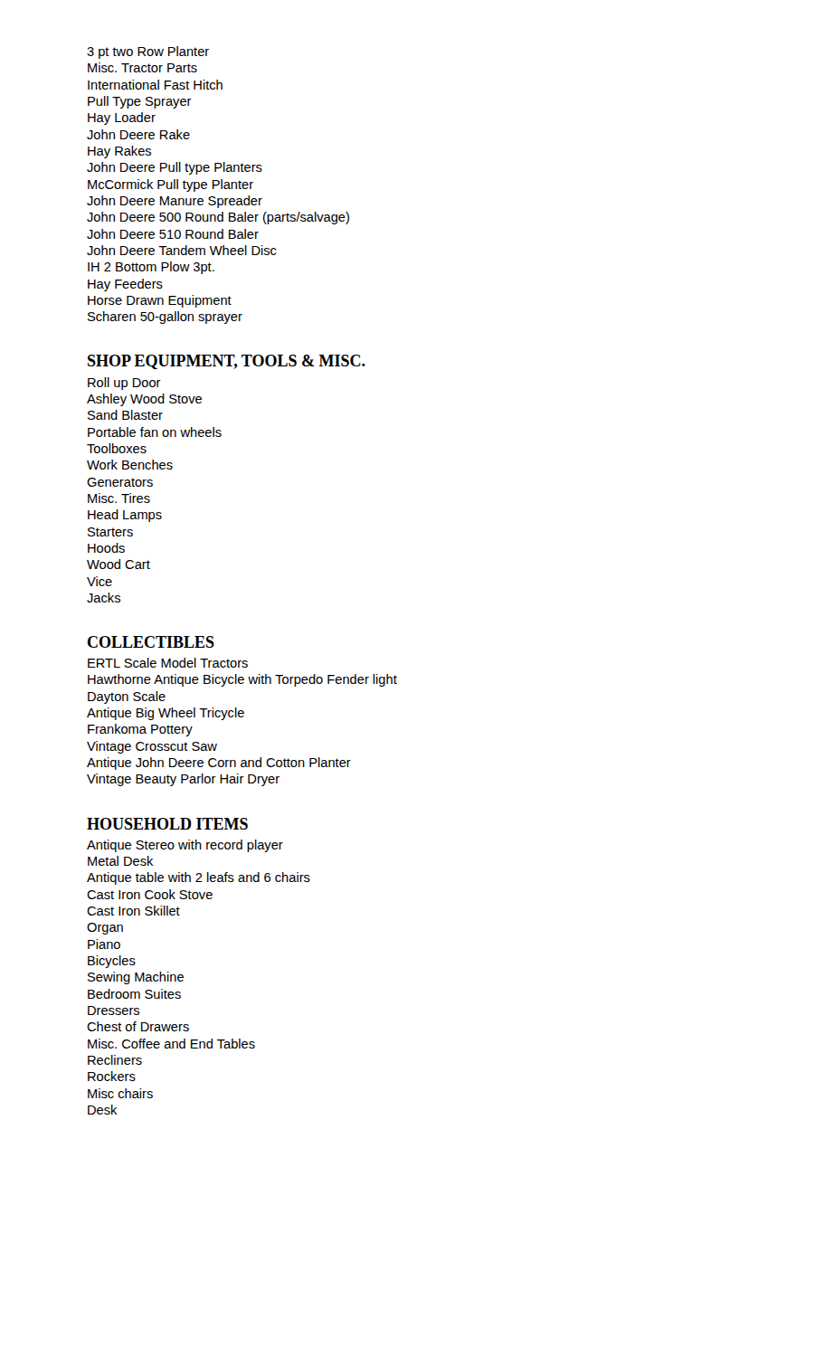3 pt two Row Planter
Misc. Tractor Parts
International Fast Hitch
Pull Type Sprayer
Hay Loader
John Deere Rake
Hay Rakes
John Deere Pull type Planters
McCormick Pull type Planter
John Deere Manure Spreader
John Deere 500 Round Baler (parts/salvage)
John Deere 510 Round Baler
John Deere Tandem Wheel Disc
IH 2 Bottom Plow 3pt.
Hay Feeders
Horse Drawn Equipment
Scharen 50-gallon sprayer
SHOP EQUIPMENT, TOOLS & MISC.
Roll up Door
Ashley Wood Stove
Sand Blaster
Portable fan on wheels
Toolboxes
Work Benches
Generators
Misc. Tires
Head Lamps
Starters
Hoods
Wood Cart
Vice
Jacks
COLLECTIBLES
ERTL Scale Model Tractors
Hawthorne Antique Bicycle with Torpedo Fender light
Dayton Scale
Antique Big Wheel Tricycle
Frankoma Pottery
Vintage Crosscut Saw
Antique John Deere Corn and Cotton Planter
Vintage Beauty Parlor Hair Dryer
HOUSEHOLD ITEMS
Antique Stereo with record player
Metal Desk
Antique table with 2 leafs and 6 chairs
Cast Iron Cook Stove
Cast Iron Skillet
Organ
Piano
Bicycles
Sewing Machine
Bedroom Suites
Dressers
Chest of Drawers
Misc. Coffee and End Tables
Recliners
Rockers
Misc chairs
Desk